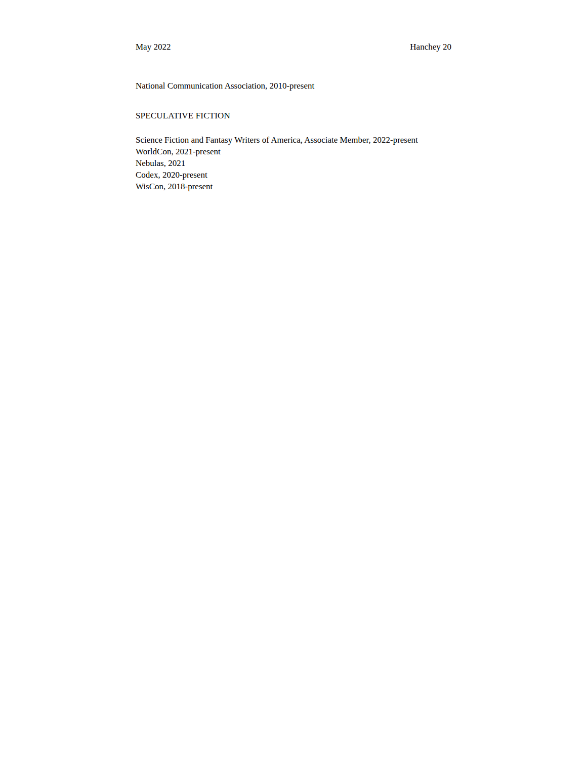May 2022 Hanchey 20
National Communication Association, 2010-present
SPECULATIVE FICTION
Science Fiction and Fantasy Writers of America, Associate Member, 2022-present
WorldCon, 2021-present
Nebulas, 2021
Codex, 2020-present
WisCon, 2018-present